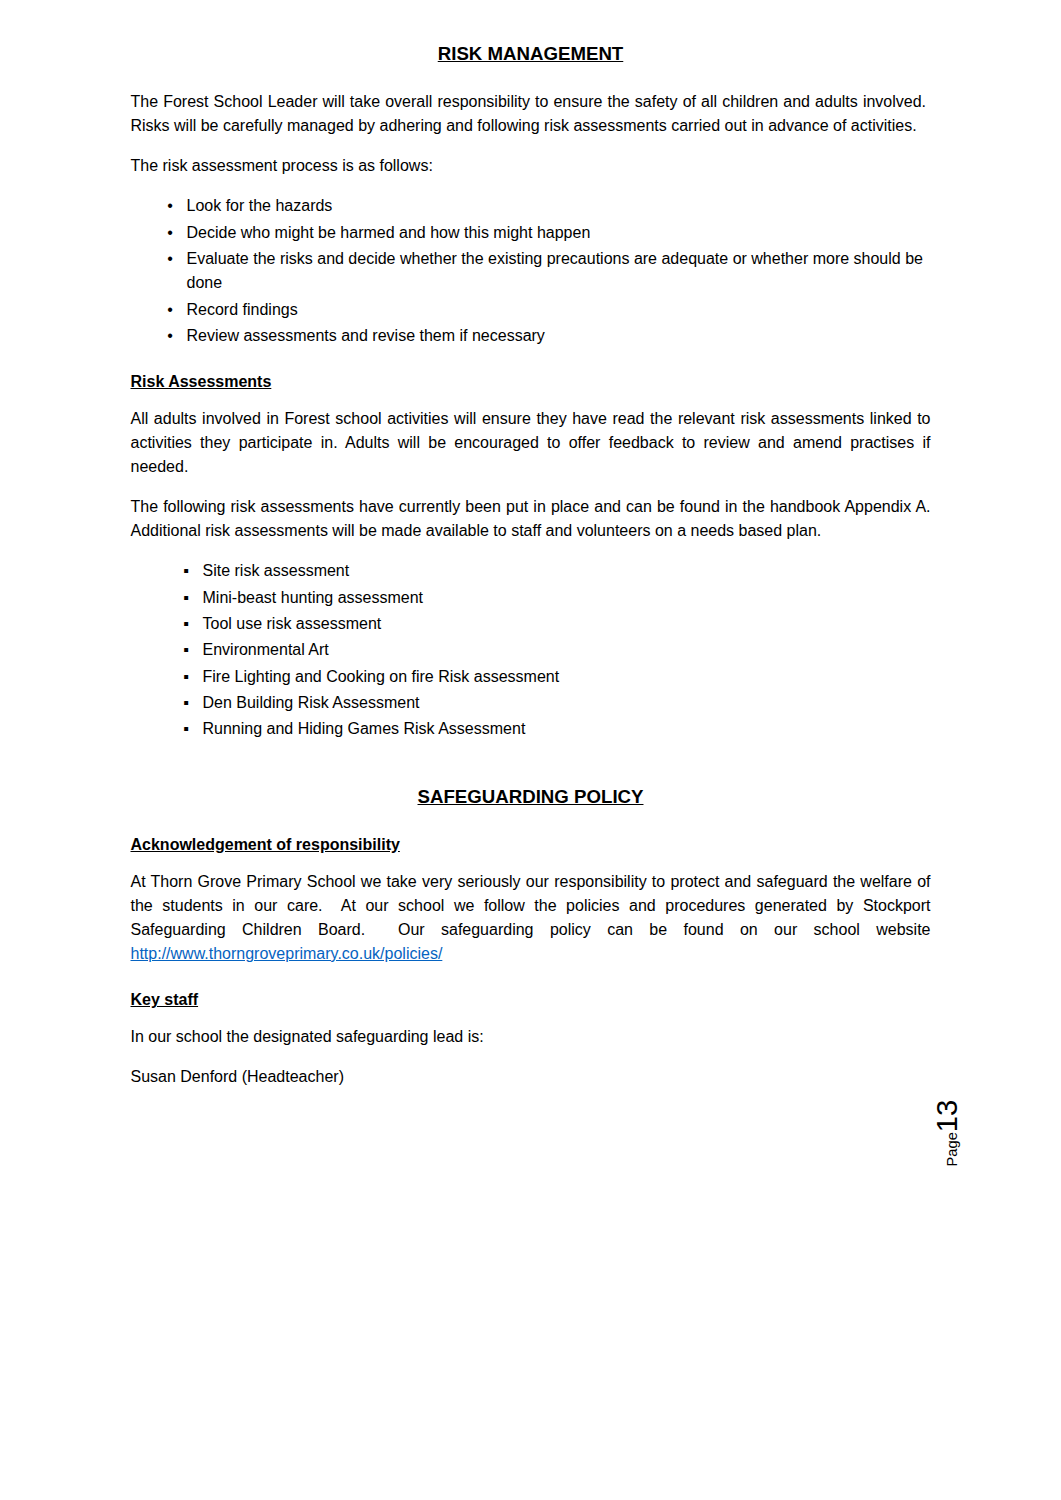RISK MANAGEMENT
The Forest School Leader will take overall responsibility to ensure the safety of all children and adults involved. Risks will be carefully managed by adhering and following risk assessments carried out in advance of activities.
The risk assessment process is as follows:
Look for the hazards
Decide who might be harmed and how this might happen
Evaluate the risks and decide whether the existing precautions are adequate or whether more should be done
Record findings
Review assessments and revise them if necessary
Risk Assessments
All adults involved in Forest school activities will ensure they have read the relevant risk assessments linked to activities they participate in. Adults will be encouraged to offer feedback to review and amend practises if needed.
The following risk assessments have currently been put in place and can be found in the handbook Appendix A. Additional risk assessments will be made available to staff and volunteers on a needs based plan.
Site risk assessment
Mini-beast hunting assessment
Tool use risk assessment
Environmental Art
Fire Lighting and Cooking on fire Risk assessment
Den Building Risk Assessment
Running and Hiding Games Risk Assessment
SAFEGUARDING POLICY
Acknowledgement of responsibility
At Thorn Grove Primary School we take very seriously our responsibility to protect and safeguard the welfare of the students in our care. At our school we follow the policies and procedures generated by Stockport Safeguarding Children Board. Our safeguarding policy can be found on our school website http://www.thorngroveprimary.co.uk/policies/
Key staff
In our school the designated safeguarding lead is:
Susan Denford (Headteacher)
Page13